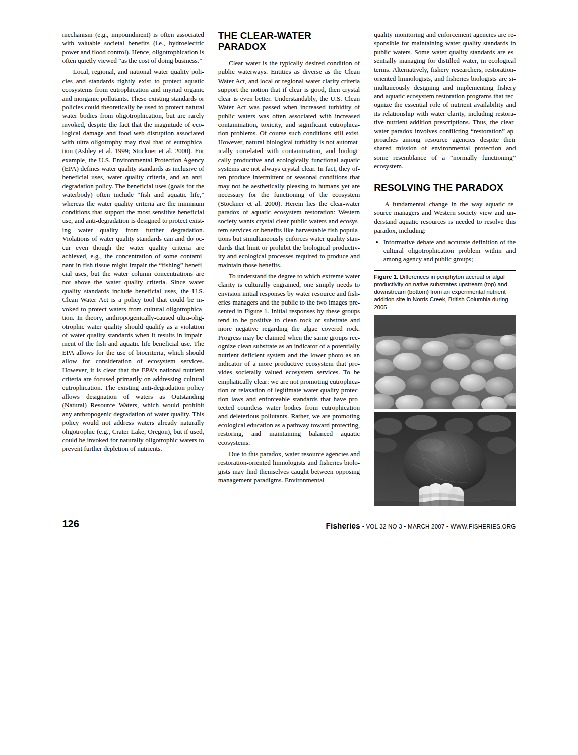mechanism (e.g., impoundment) is often associated with valuable societal benefits (i.e., hydroelectric power and flood control). Hence, oligotrophication is often quietly viewed “as the cost of doing business.”
Local, regional, and national water quality policies and standards rightly exist to protect aquatic ecosystems from eutrophication and myriad organic and inorganic pollutants. These existing standards or policies could theoretically be used to protect natural water bodies from oligotrophication, but are rarely invoked, despite the fact that the magnitude of ecological damage and food web disruption associated with ultra-oligotrophy may rival that of eutrophication (Ashley et al. 1999; Stockner et al. 2000). For example, the U.S. Environmental Protection Agency (EPA) defines water quality standards as inclusive of beneficial uses, water quality criteria, and an anti-degradation policy. The beneficial uses (goals for the waterbody) often include “fish and aquatic life,” whereas the water quality criteria are the minimum conditions that support the most sensitive beneficial use, and anti-degradation is designed to protect existing water quality from further degradation. Violations of water quality standards can and do occur even though the water quality criteria are achieved, e.g., the concentration of some contaminant in fish tissue might impair the “fishing” beneficial uses, but the water column concentrations are not above the water quality criteria. Since water quality standards include beneficial uses, the U.S. Clean Water Act is a policy tool that could be invoked to protect waters from cultural oligotrophication. In theory, anthropogenically-caused ultra-oligotrophic water quality should qualify as a violation of water quality standards when it results in impairment of the fish and aquatic life beneficial use. The EPA allows for the use of biocriteria, which should allow for consideration of ecosystem services. However, it is clear that the EPA’s national nutrient criteria are focused primarily on addressing cultural eutrophication. The existing anti-degradation policy allows designation of waters as Outstanding (Natural) Resource Waters, which would prohibit any anthropogenic degradation of water quality. This policy would not address waters already naturally oligotrophic (e.g., Crater Lake, Oregon), but if used, could be invoked for naturally oligotrophic waters to prevent further depletion of nutrients.
THE CLEAR-WATER PARADOX
Clear water is the typically desired condition of public waterways. Entities as diverse as the Clean Water Act, and local or regional water clarity criteria support the notion that if clear is good, then crystal clear is even better. Understandably, the U.S. Clean Water Act was passed when increased turbidity of public waters was often associated with increased contamination, toxicity, and significant eutrophication problems. Of course such conditions still exist. However, natural biological turbidity is not automatically correlated with contamination, and biologically productive and ecologically functional aquatic systems are not always crystal clear. In fact, they often produce intermittent or seasonal conditions that may not be aesthetically pleasing to humans yet are necessary for the functioning of the ecosystem (Stockner et al. 2000). Herein lies the clear-water paradox of aquatic ecosystem restoration: Western society wants crystal clear public waters and ecosystem services or benefits like harvestable fish populations but simultaneously enforces water quality standards that limit or prohibit the biological productivity and ecological processes required to produce and maintain those benefits.
To understand the degree to which extreme water clarity is culturally engrained, one simply needs to envision initial responses by water resource and fisheries managers and the public to the two images presented in Figure 1. Initial responses by these groups tend to be positive to clean rock or substrate and more negative regarding the algae covered rock. Progress may be claimed when the same groups recognize clean substrate as an indicator of a potentially nutrient deficient system and the lower photo as an indicator of a more productive ecosystem that provides societally valued ecosystem services. To be emphatically clear: we are not promoting eutrophication or relaxation of legitimate water quality protection laws and enforceable standards that have protected countless water bodies from eutrophication and deleterious pollutants. Rather, we are promoting ecological education as a pathway toward protecting, restoring, and maintaining balanced aquatic ecosystems.
Due to this paradox, water resource agencies and restoration-oriented limnologists and fisheries biologists may find themselves caught between opposing management paradigms. Environmental
quality monitoring and enforcement agencies are responsible for maintaining water quality standards in public waters. Some water quality standards are essentially managing for distilled water, in ecological terms. Alternatively, fishery researchers, restoration-oriented limnologists, and fisheries biologists are simultaneously designing and implementing fishery and aquatic ecosystem restoration programs that recognize the essential role of nutrient availability and its relationship with water clarity, including restorative nutrient addition prescriptions. Thus, the clear-water paradox involves conflicting “restoration” approaches among resource agencies despite their shared mission of environmental protection and some resemblance of a “normally functioning” ecosystem.
RESOLVING THE PARADOX
A fundamental change in the way aquatic resource managers and Western society view and understand aquatic resources is needed to resolve this paradox, including:
Informative debate and accurate definition of the cultural oligotrophication problem within and among agency and public groups;
Figure 1. Differences in periphyton accrual or algal productivity on native substrates upstream (top) and downstream (bottom) from an experimental nutrient addition site in Norris Creek, British Columbia during 2005.
126
Fisheries • VOL 32 NO 3 • MARCH 2007 • WWW.FISHERIES.ORG